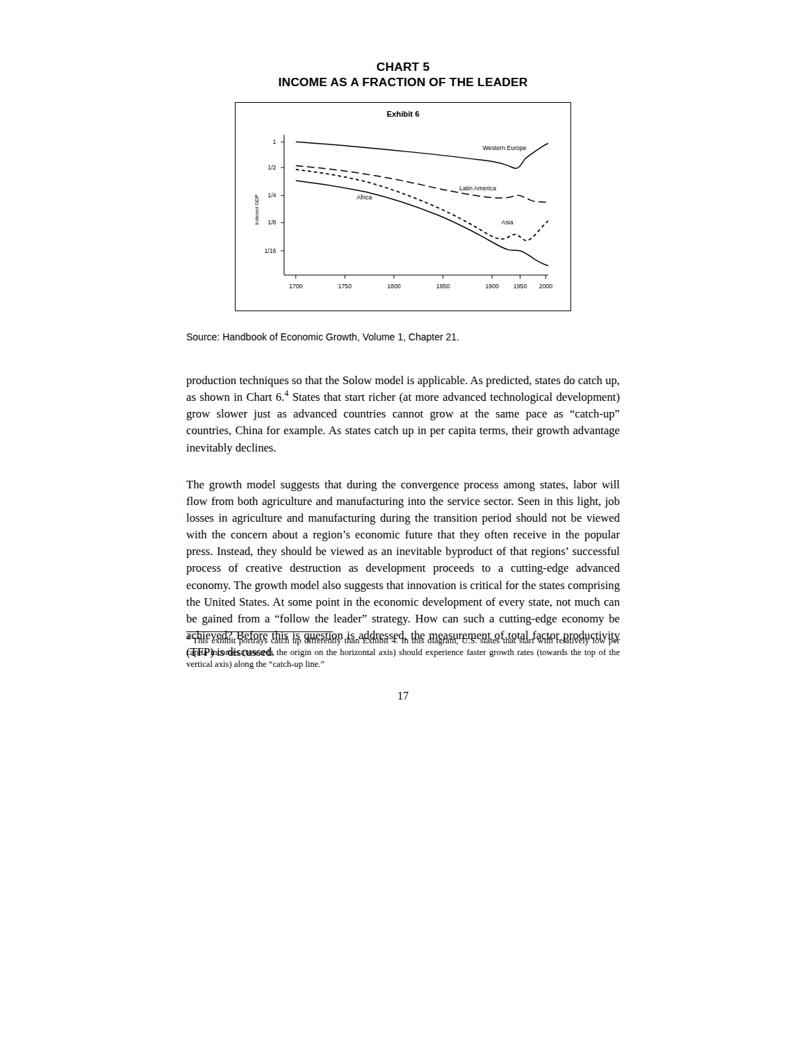CHART 5
INCOME AS A FRACTION OF THE LEADER
Exhibit 6
1 1/2 1/4 1/8 1/16 Indexed GDP 1700 1750 1800 1850 1900 1950 2000 Western Europe Latin America Asia Africa
Source: Handbook of Economic Growth, Volume 1, Chapter 21.
production techniques so that the Solow model is applicable. As predicted, states do catch up, as shown in Chart 6.4 States that start richer (at more advanced technological development) grow slower just as advanced countries cannot grow at the same pace as “catch-up” countries, China for example. As states catch up in per capita terms, their growth advantage inevitably declines.
The growth model suggests that during the convergence process among states, labor will flow from both agriculture and manufacturing into the service sector. Seen in this light, job losses in agriculture and manufacturing during the transition period should not be viewed with the concern about a region’s economic future that they often receive in the popular press. Instead, they should be viewed as an inevitable byproduct of that regions’ successful process of creative destruction as development proceeds to a cutting-edge advanced economy. The growth model also suggests that innovation is critical for the states comprising the United States. At some point in the economic development of every state, not much can be gained from a “follow the leader” strategy. How can such a cutting-edge economy be achieved? Before this is question is addressed, the measurement of total factor productivity (TFP) is discussed.
4 This exhibit portrays catch up differently than Exhibit 4. In this diagram, U.S. states that start with relatively low per capita incomes (towards the origin on the horizontal axis) should experience faster growth rates (towards the top of the vertical axis) along the “catch-up line.”
17